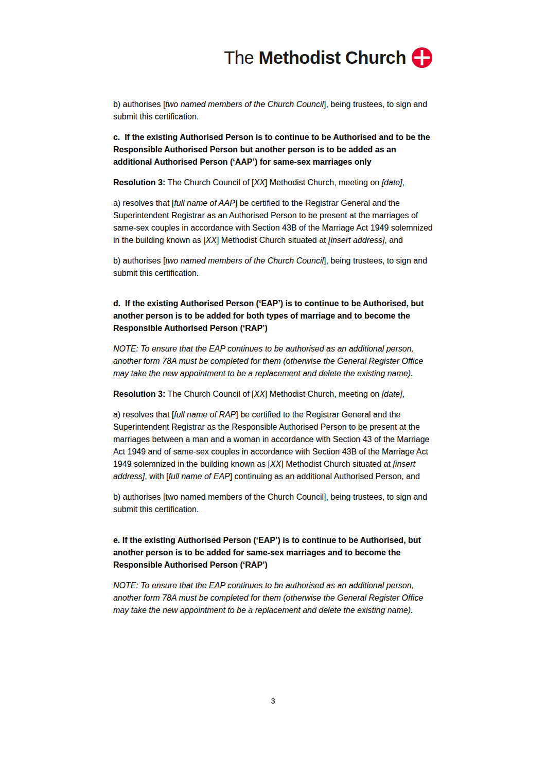The Methodist Church
b) authorises [two named members of the Church Council], being trustees, to sign and submit this certification.
c. If the existing Authorised Person is to continue to be Authorised and to be the Responsible Authorised Person but another person is to be added as an additional Authorised Person (‘AAP’) for same-sex marriages only
Resolution 3: The Church Council of [XX] Methodist Church, meeting on [date],
a) resolves that [full name of AAP] be certified to the Registrar General and the Superintendent Registrar as an Authorised Person to be present at the marriages of same-sex couples in accordance with Section 43B of the Marriage Act 1949 solemnized in the building known as [XX] Methodist Church situated at [insert address], and
b) authorises [two named members of the Church Council], being trustees, to sign and submit this certification.
d. If the existing Authorised Person (‘EAP’) is to continue to be Authorised, but another person is to be added for both types of marriage and to become the Responsible Authorised Person (‘RAP’)
NOTE: To ensure that the EAP continues to be authorised as an additional person, another form 78A must be completed for them (otherwise the General Register Office may take the new appointment to be a replacement and delete the existing name).
Resolution 3: The Church Council of [XX] Methodist Church, meeting on [date],
a) resolves that [full name of RAP] be certified to the Registrar General and the Superintendent Registrar as the Responsible Authorised Person to be present at the marriages between a man and a woman in accordance with Section 43 of the Marriage Act 1949 and of same-sex couples in accordance with Section 43B of the Marriage Act 1949 solemnized in the building known as [XX] Methodist Church situated at [insert address], with [full name of EAP] continuing as an additional Authorised Person, and
b) authorises [two named members of the Church Council], being trustees, to sign and submit this certification.
e. If the existing Authorised Person (‘EAP’) is to continue to be Authorised, but another person is to be added for same-sex marriages and to become the Responsible Authorised Person (‘RAP’)
NOTE: To ensure that the EAP continues to be authorised as an additional person, another form 78A must be completed for them (otherwise the General Register Office may take the new appointment to be a replacement and delete the existing name).
3